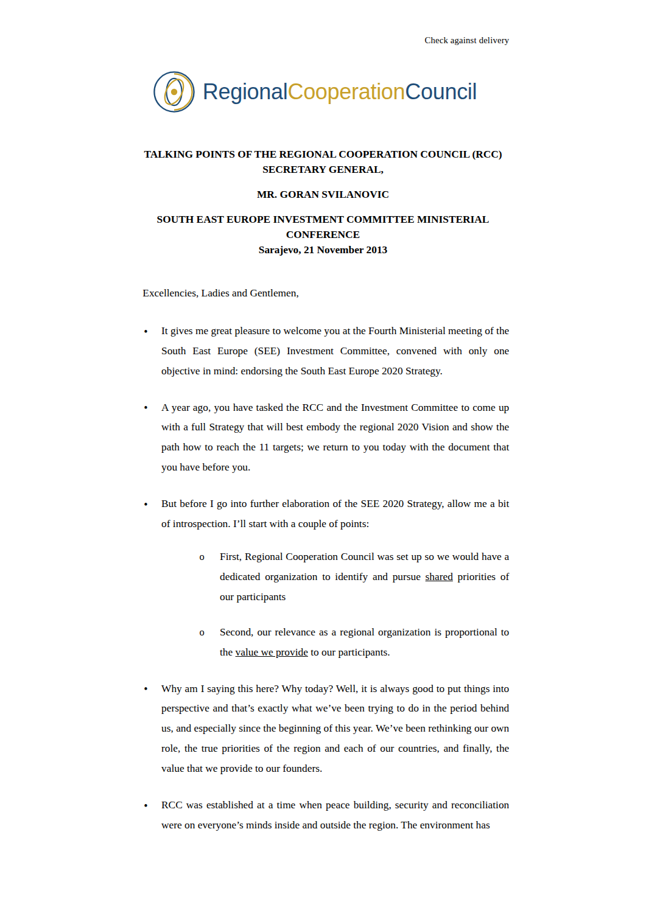Check against delivery
Regional Cooperation Council
TALKING POINTS OF THE REGIONAL COOPERATION COUNCIL (RCC)
SECRETARY GENERAL,
MR. GORAN SVILANOVIC
SOUTH EAST EUROPE INVESTMENT COMMITTEE MINISTERIAL
CONFERENCE
Sarajevo, 21 November 2013
Excellencies, Ladies and Gentlemen,
It gives me great pleasure to welcome you at the Fourth Ministerial meeting of the South East Europe (SEE) Investment Committee, convened with only one objective in mind: endorsing the South East Europe 2020 Strategy.
A year ago, you have tasked the RCC and the Investment Committee to come up with a full Strategy that will best embody the regional 2020 Vision and show the path how to reach the 11 targets; we return to you today with the document that you have before you.
But before I go into further elaboration of the SEE 2020 Strategy, allow me a bit of introspection. I’ll start with a couple of points:
First, Regional Cooperation Council was set up so we would have a dedicated organization to identify and pursue shared priorities of our participants
Second, our relevance as a regional organization is proportional to the value we provide to our participants.
Why am I saying this here? Why today? Well, it is always good to put things into perspective and that’s exactly what we’ve been trying to do in the period behind us, and especially since the beginning of this year. We’ve been rethinking our own role, the true priorities of the region and each of our countries, and finally, the value that we provide to our founders.
RCC was established at a time when peace building, security and reconciliation were on everyone’s minds inside and outside the region. The environment has